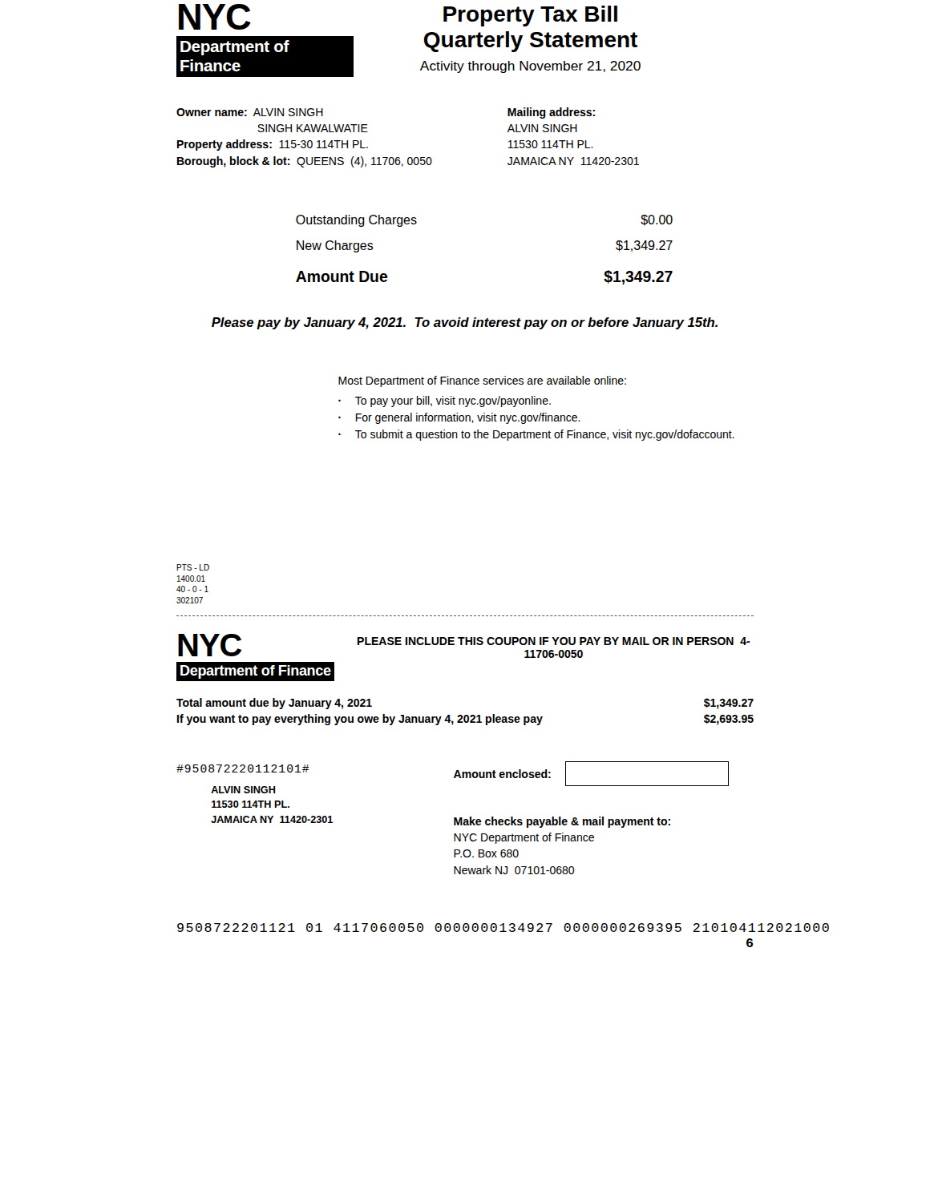NYC
Department of Finance
Property Tax Bill
Quarterly Statement
Activity through November 21, 2020
Owner name: ALVIN SINGH
SINGH KAWALWATIE
Property address: 115-30 114TH PL.
Borough, block & lot: QUEENS (4), 11706, 0050
Mailing address:
ALVIN SINGH
11530 114TH PL.
JAMAICA NY 11420-2301
| Outstanding Charges | $0.00 |
| New Charges | $1,349.27 |
| Amount Due | $1,349.27 |
Please pay by January 4, 2021. To avoid interest pay on or before January 15th.
Most Department of Finance services are available online:
To pay your bill, visit nyc.gov/payonline.
For general information, visit nyc.gov/finance.
To submit a question to the Department of Finance, visit nyc.gov/dofaccount.
PTS - LD
1400.01
40 - 0 - 1
302107
NYC
Department of Finance
PLEASE INCLUDE THIS COUPON IF YOU PAY BY MAIL OR IN PERSON 4-11706-0050
| Total amount due by January 4, 2021 | $1,349.27 |
| If you want to pay everything you owe by January 4, 2021 please pay | $2,693.95 |
#950872220112101#
ALVIN SINGH
11530 114TH PL.
JAMAICA NY 11420-2301
Amount enclosed:
Make checks payable & mail payment to:
NYC Department of Finance
P.O. Box 680
Newark NJ 07101-0680
9508722201121 01 4117060050 0000000134927 0000000269395 210104112021000 6